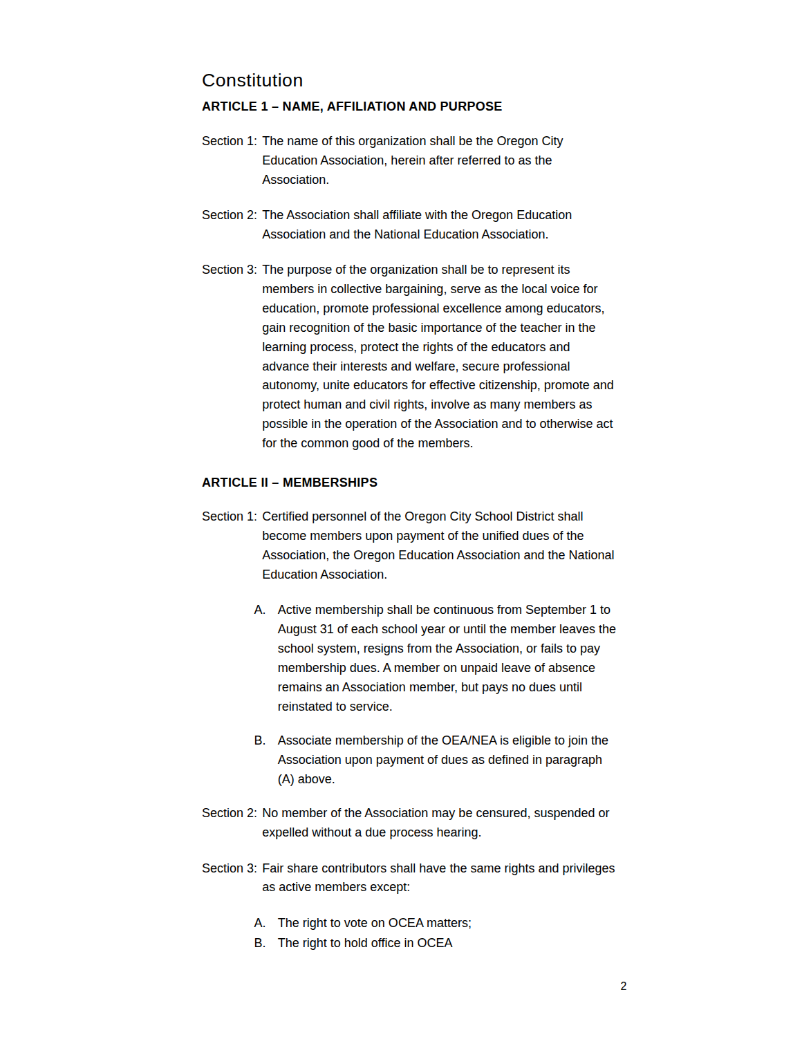Constitution
ARTICLE 1 – NAME, AFFILIATION AND PURPOSE
Section 1:
The name of this organization shall be the Oregon City Education Association, herein after referred to as the Association.
Section 2:
The Association shall affiliate with the Oregon Education Association and the National Education Association.
Section 3:
The purpose of the organization shall be to represent its members in collective bargaining, serve as the local voice for education, promote professional excellence among educators, gain recognition of the basic importance of the teacher in the learning process, protect the rights of the educators and advance their interests and welfare, secure professional autonomy, unite educators for effective citizenship, promote and protect human and civil rights, involve as many members as possible in the operation of the Association and to otherwise act for the common good of the members.
ARTICLE II – MEMBERSHIPS
Section 1:
Certified personnel of the Oregon City School District shall become members upon payment of the unified dues of the Association, the Oregon Education Association and the National Education Association.
A. Active membership shall be continuous from September 1 to August 31 of each school year or until the member leaves the school system, resigns from the Association, or fails to pay membership dues. A member on unpaid leave of absence remains an Association member, but pays no dues until reinstated to service.
B. Associate membership of the OEA/NEA is eligible to join the Association upon payment of dues as defined in paragraph (A) above.
Section 2:
No member of the Association may be censured, suspended or expelled without a due process hearing.
Section 3:
Fair share contributors shall have the same rights and privileges as active members except:
A. The right to vote on OCEA matters;
B. The right to hold office in OCEA
2